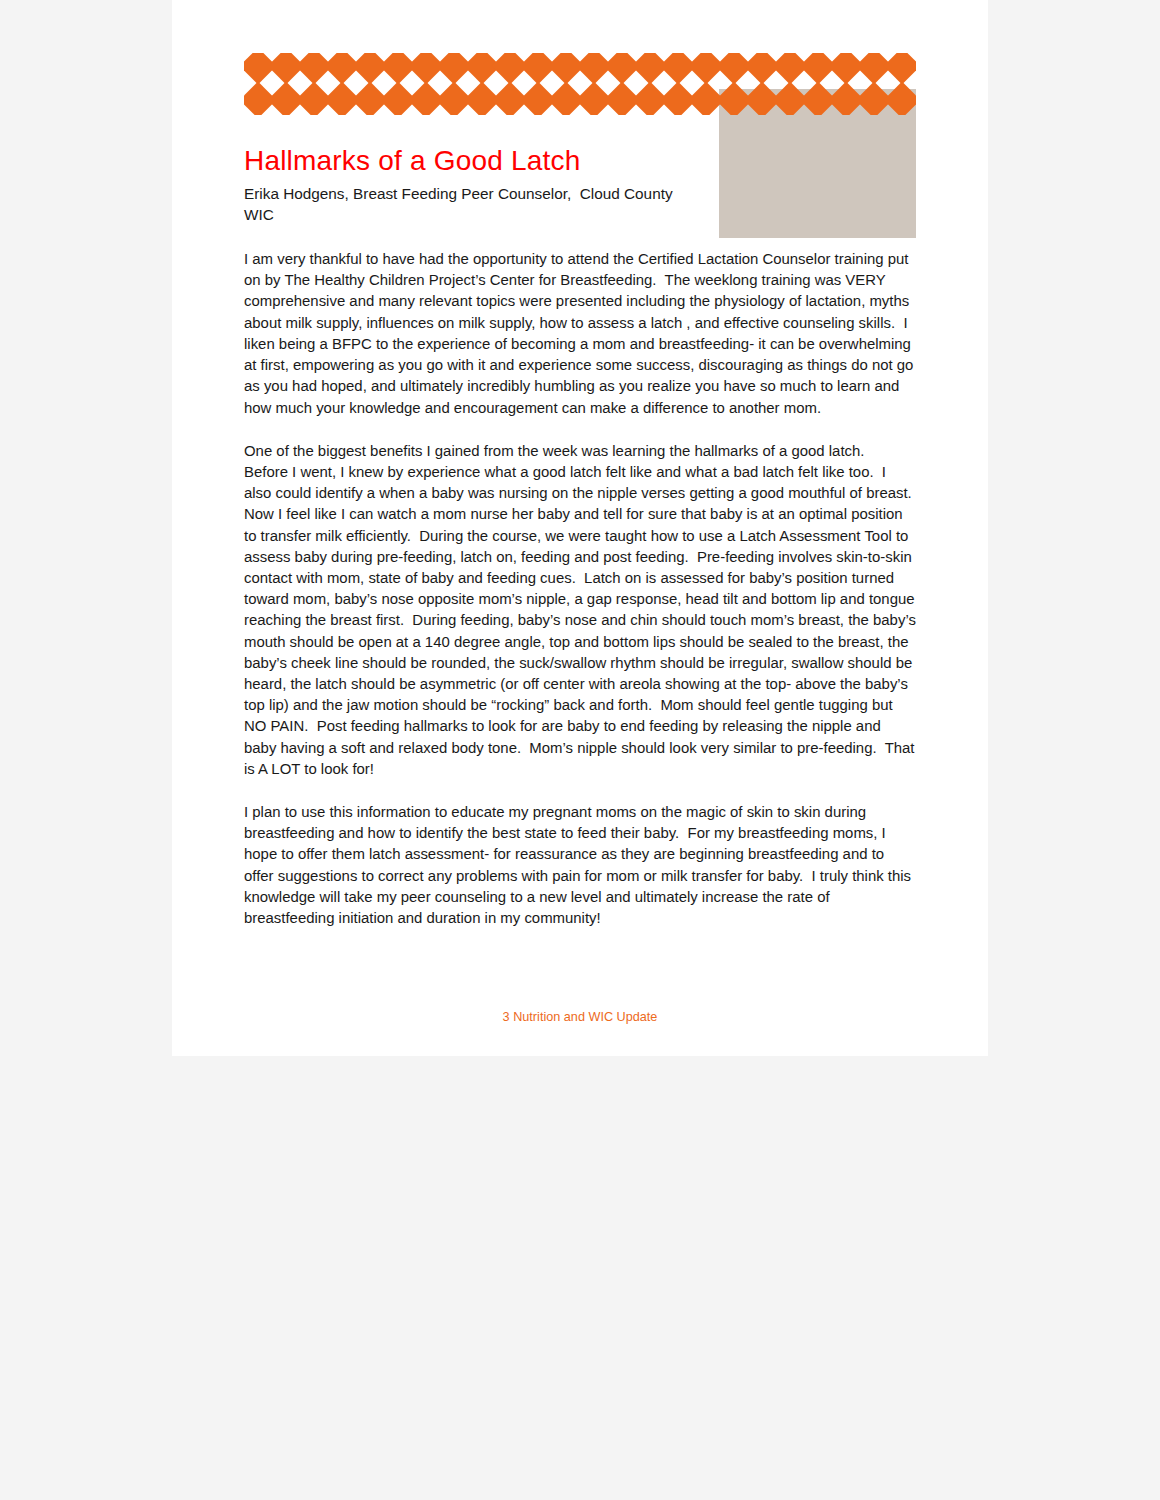Hallmarks of a Good Latch
Erika Hodgens, Breast Feeding Peer Counselor, Cloud County WIC
I am very thankful to have had the opportunity to attend the Certified Lactation Counselor training put on by The Healthy Children Project’s Center for Breastfeeding. The weeklong training was VERY comprehensive and many relevant topics were presented including the physiology of lactation, myths about milk supply, influences on milk supply, how to assess a latch , and effective counseling skills. I liken being a BFPC to the experience of becoming a mom and breastfeeding- it can be overwhelming at first, empowering as you go with it and experience some success, discouraging as things do not go as you had hoped, and ultimately incredibly humbling as you realize you have so much to learn and how much your knowledge and encouragement can make a difference to another mom.
One of the biggest benefits I gained from the week was learning the hallmarks of a good latch. Before I went, I knew by experience what a good latch felt like and what a bad latch felt like too. I also could identify a when a baby was nursing on the nipple verses getting a good mouthful of breast. Now I feel like I can watch a mom nurse her baby and tell for sure that baby is at an optimal position to transfer milk efficiently. During the course, we were taught how to use a Latch Assessment Tool to assess baby during pre-feeding, latch on, feeding and post feeding. Pre-feeding involves skin-to-skin contact with mom, state of baby and feeding cues. Latch on is assessed for baby’s position turned toward mom, baby’s nose opposite mom’s nipple, a gap response, head tilt and bottom lip and tongue reaching the breast first. During feeding, baby’s nose and chin should touch mom’s breast, the baby’s mouth should be open at a 140 degree angle, top and bottom lips should be sealed to the breast, the baby’s cheek line should be rounded, the suck/swallow rhythm should be irregular, swallow should be heard, the latch should be asymmetric (or off center with areola showing at the top- above the baby’s top lip) and the jaw motion should be “rocking” back and forth. Mom should feel gentle tugging but NO PAIN. Post feeding hallmarks to look for are baby to end feeding by releasing the nipple and baby having a soft and relaxed body tone. Mom’s nipple should look very similar to pre-feeding. That is A LOT to look for!
I plan to use this information to educate my pregnant moms on the magic of skin to skin during breastfeeding and how to identify the best state to feed their baby. For my breastfeeding moms, I hope to offer them latch assessment- for reassurance as they are beginning breastfeeding and to offer suggestions to correct any problems with pain for mom or milk transfer for baby. I truly think this knowledge will take my peer counseling to a new level and ultimately increase the rate of breastfeeding initiation and duration in my community!
3 Nutrition and WIC Update